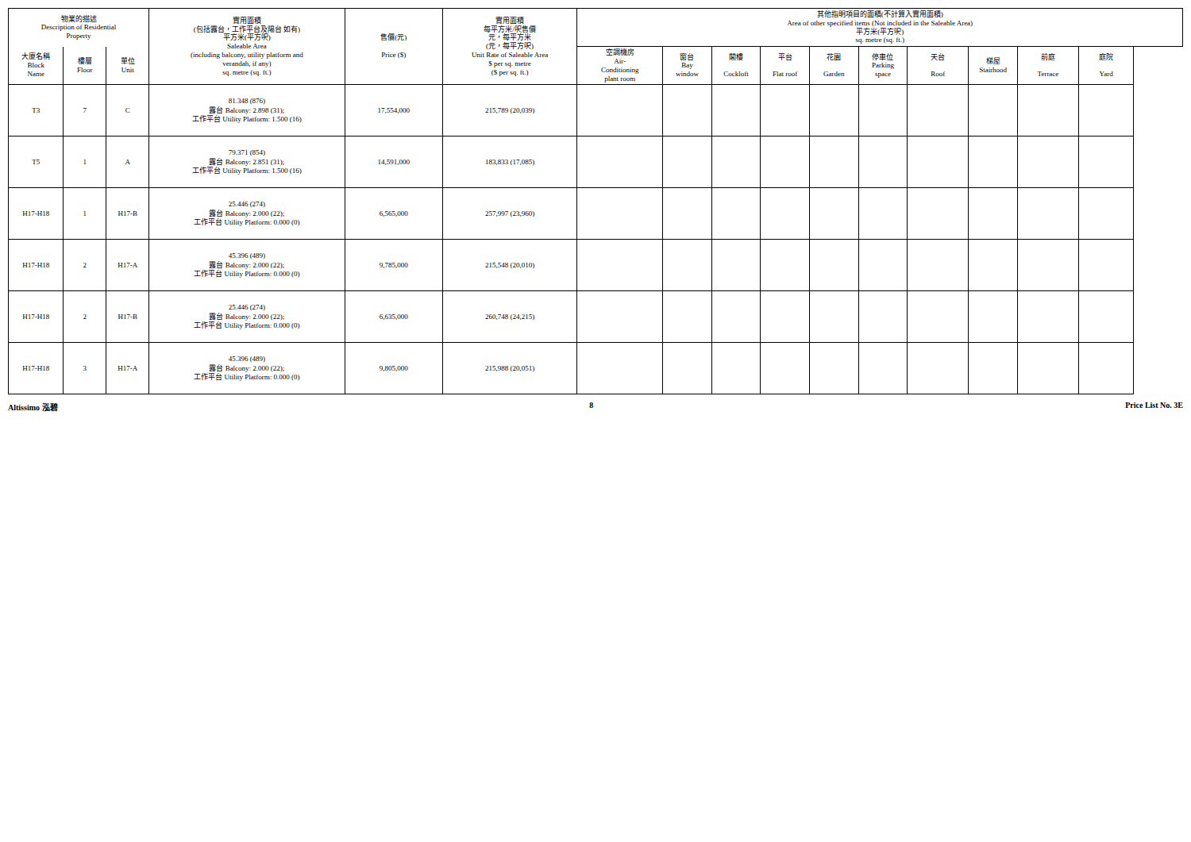| 物業的描述 Description of Residential Property | 實用面積 (包括露台，工作平台及陽台 如有) 平方米(平方呎) Saleable Area (including balcony, utility platform and verandah, if any) sq. metre (sq. ft.) | 售價(元) Price ($) | 實用面積 每平方米/呎售價 元，每平方米 (元，每平方呎) Unit Rate of Saleable Area $ per sq. metre ($ per sq. ft.) | 其他指明項目的面積(不計算入實用面積) Area of other specified items (Not included in the Saleable Area) 平方米(平方呎) sq. metre (sq. ft.) |
| --- | --- | --- | --- | --- |
| 大廈名稱 Block Name | 樓層 Floor | 單位 Unit | 空調機房 Air- Conditioning plant room | 窗台 Bay window | 閣樓 Cockloft | 平台 Flat roof | 花園 Garden | 停車位 Parking space | 天台 Roof | 梯屋 Stairhood | 前庭 Terrace | 庭院 Yard |
| T3 | 7 | C | 81.348 (876) 露台 Balcony: 2.898 (31); 工作平台 Utility Platform: 1.500 (16) | 17,554,000 | 215,789 (20,039) | | | | | | | | | | |
| T5 | 1 | A | 79.371 (854) 露台 Balcony: 2.851 (31); 工作平台 Utility Platform: 1.500 (16) | 14,591,000 | 183,833 (17,085) | | | | | | | | | | |
| H17-H18 | 1 | H17-B | 25.446 (274) 露台 Balcony: 2.000 (22); 工作平台 Utility Platform: 0.000 (0) | 6,565,000 | 257,997 (23,960) | | | | | | | | | | |
| H17-H18 | 2 | H17-A | 45.396 (489) 露台 Balcony: 2.000 (22); 工作平台 Utility Platform: 0.000 (0) | 9,785,000 | 215,548 (20,010) | | | | | | | | | | |
| H17-H18 | 2 | H17-B | 25.446 (274) 露台 Balcony: 2.000 (22); 工作平台 Utility Platform: 0.000 (0) | 6,635,000 | 260,748 (24,215) | | | | | | | | | | |
| H17-H18 | 3 | H17-A | 45.396 (489) 露台 Balcony: 2.000 (22); 工作平台 Utility Platform: 0.000 (0) | 9,805,000 | 215,988 (20,051) | | | | | | | | | | |
Altissimo 泓碧 8 Price List No. 3E